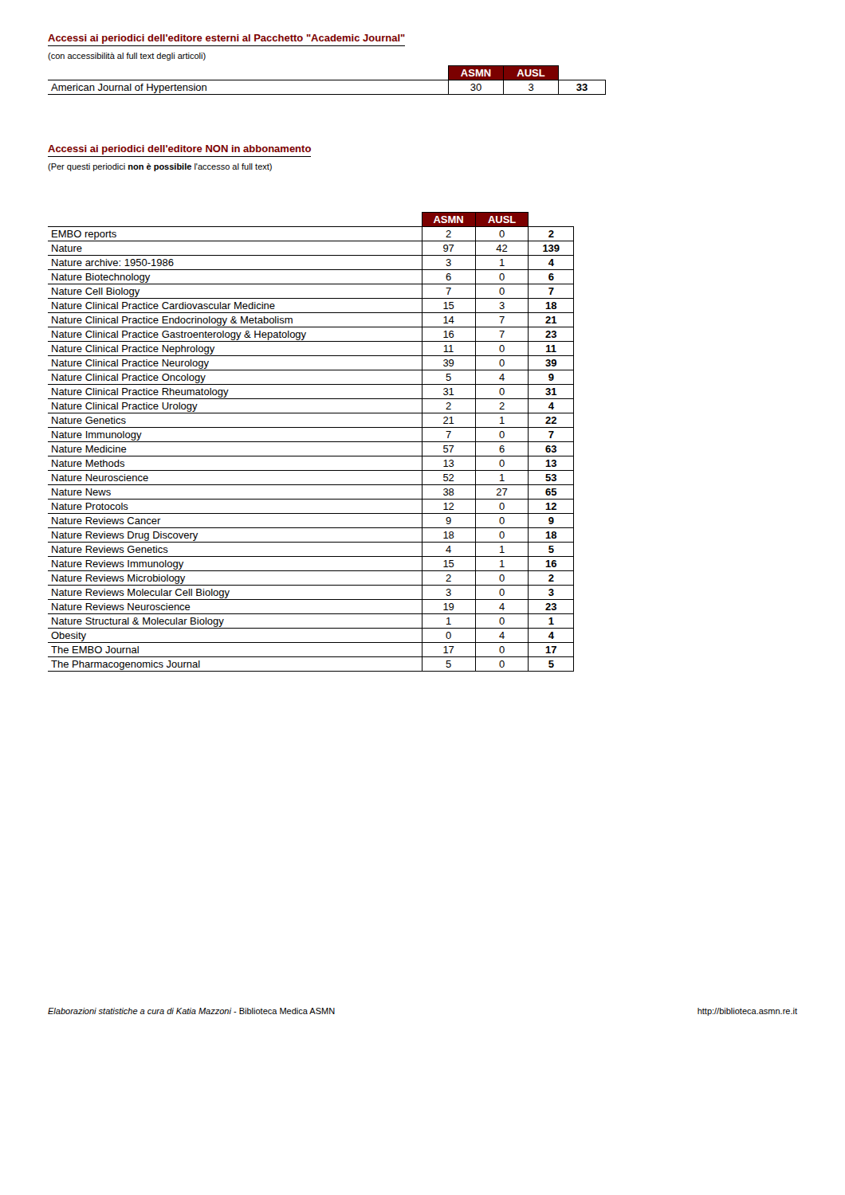Accessi ai periodici dell'editore esterni al Pacchetto "Academic Journal"
(con accessibilità al full text degli articoli)
| | ASMN | AUSL | |
| --- | --- | --- | --- |
| American Journal of Hypertension | 30 | 3 | 33 |
Accessi ai periodici dell'editore NON in abbonamento
(Per questi periodici non è possibile l'accesso al full text)
| | ASMN | AUSL | |
| --- | --- | --- | --- |
| EMBO reports | 2 | 0 | 2 |
| Nature | 97 | 42 | 139 |
| Nature archive: 1950-1986 | 3 | 1 | 4 |
| Nature Biotechnology | 6 | 0 | 6 |
| Nature Cell Biology | 7 | 0 | 7 |
| Nature Clinical Practice Cardiovascular Medicine | 15 | 3 | 18 |
| Nature Clinical Practice Endocrinology & Metabolism | 14 | 7 | 21 |
| Nature Clinical Practice Gastroenterology & Hepatology | 16 | 7 | 23 |
| Nature Clinical Practice Nephrology | 11 | 0 | 11 |
| Nature Clinical Practice Neurology | 39 | 0 | 39 |
| Nature Clinical Practice Oncology | 5 | 4 | 9 |
| Nature Clinical Practice Rheumatology | 31 | 0 | 31 |
| Nature Clinical Practice Urology | 2 | 2 | 4 |
| Nature Genetics | 21 | 1 | 22 |
| Nature Immunology | 7 | 0 | 7 |
| Nature Medicine | 57 | 6 | 63 |
| Nature Methods | 13 | 0 | 13 |
| Nature Neuroscience | 52 | 1 | 53 |
| Nature News | 38 | 27 | 65 |
| Nature Protocols | 12 | 0 | 12 |
| Nature Reviews Cancer | 9 | 0 | 9 |
| Nature Reviews Drug Discovery | 18 | 0 | 18 |
| Nature Reviews Genetics | 4 | 1 | 5 |
| Nature Reviews Immunology | 15 | 1 | 16 |
| Nature Reviews Microbiology | 2 | 0 | 2 |
| Nature Reviews Molecular Cell Biology | 3 | 0 | 3 |
| Nature Reviews Neuroscience | 19 | 4 | 23 |
| Nature Structural & Molecular Biology | 1 | 0 | 1 |
| Obesity | 0 | 4 | 4 |
| The EMBO Journal | 17 | 0 | 17 |
| The Pharmacogenomics Journal | 5 | 0 | 5 |
Elaborazioni statistiche a cura di Katia Mazzoni - Biblioteca Medica ASMN
http://biblioteca.asmn.re.it